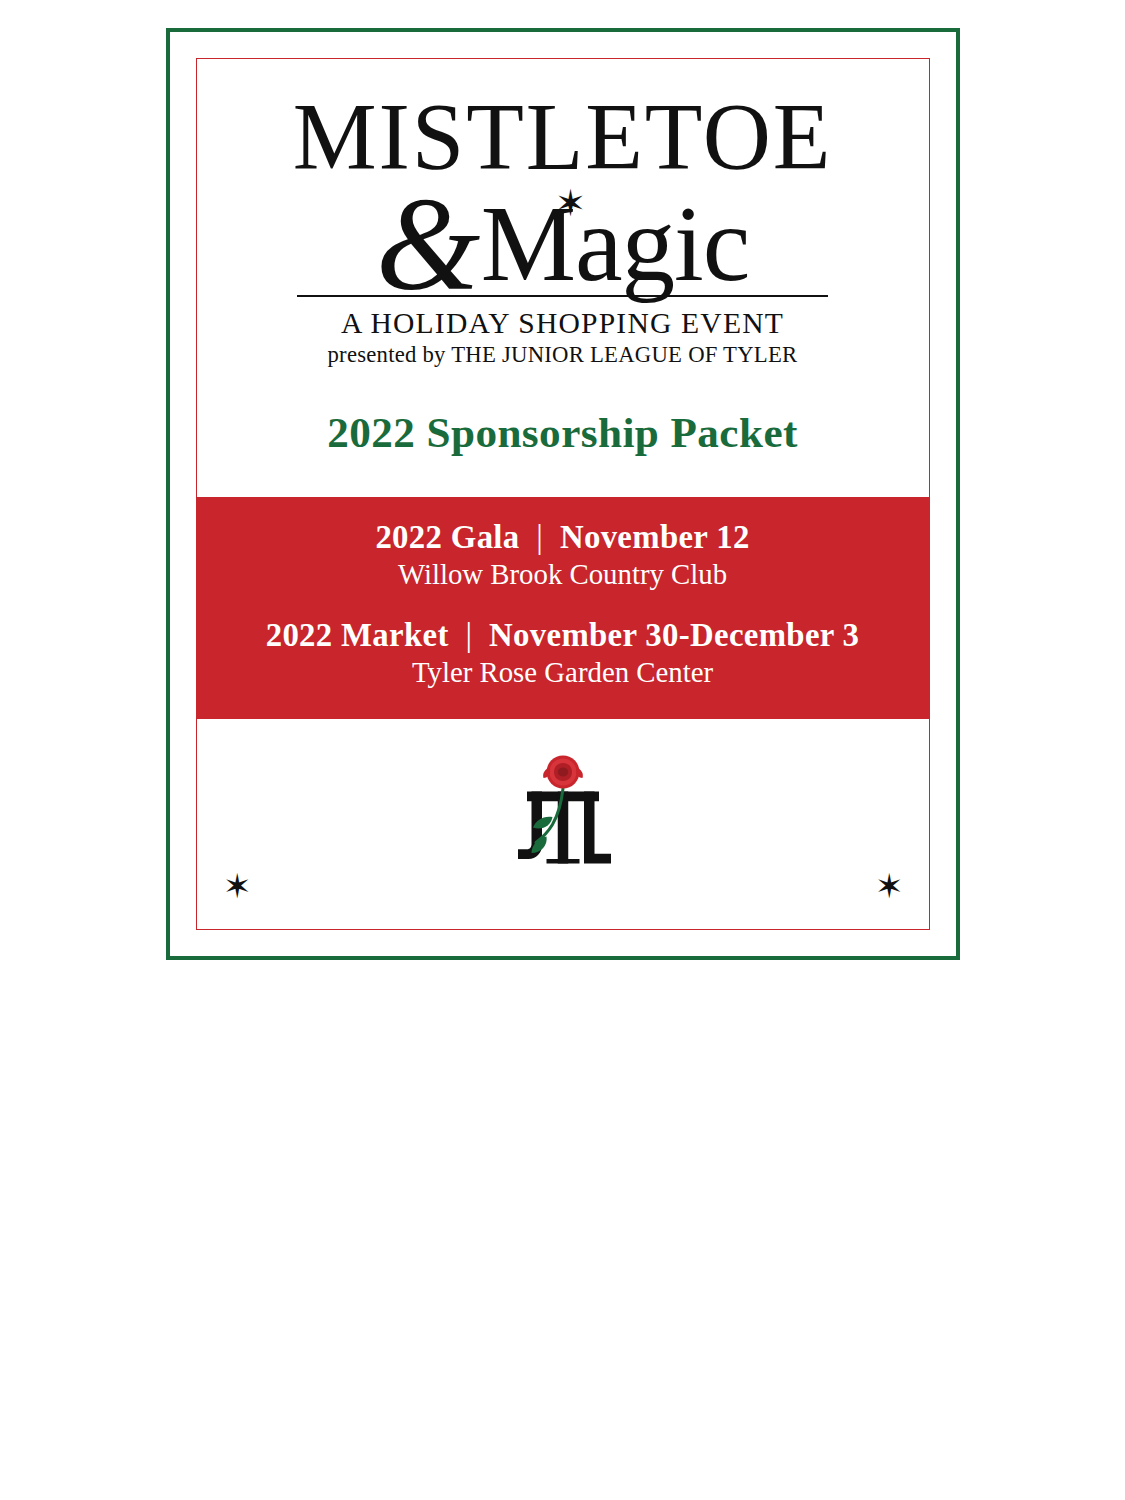MISTLETOE
& M agic
A Holiday Shopping Event
presented by The Junior League of Tyler
2022 Sponsorship Packet
2022 Gala | November 12
Willow Brook Country Club
2022 Market | November 30-December 3
Tyler Rose Garden Center
✶
✶